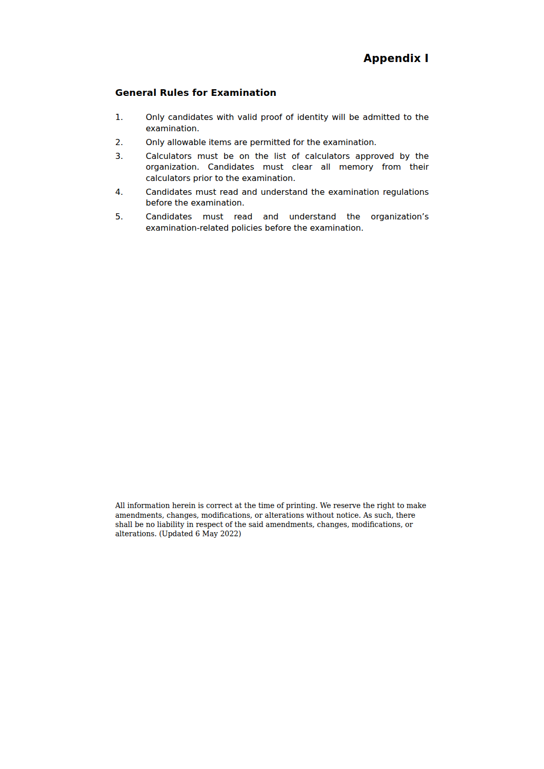Appendix I
General Rules for Examination
1. Only candidates with valid proof of identity will be admitted to the examination.
2. Only allowable items are permitted for the examination.
3. Calculators must be on the list of calculators approved by the organization. Candidates must clear all memory from their calculators prior to the examination.
4. Candidates must read and understand the examination regulations before the examination.
5. Candidates must read and understand the organization’s examination-related policies before the examination.
All information herein is correct at the time of printing. We reserve the right to make amendments, changes, modifications, or alterations without notice. As such, there shall be no liability in respect of the said amendments, changes, modifications, or alterations. (Updated 6 May 2022)